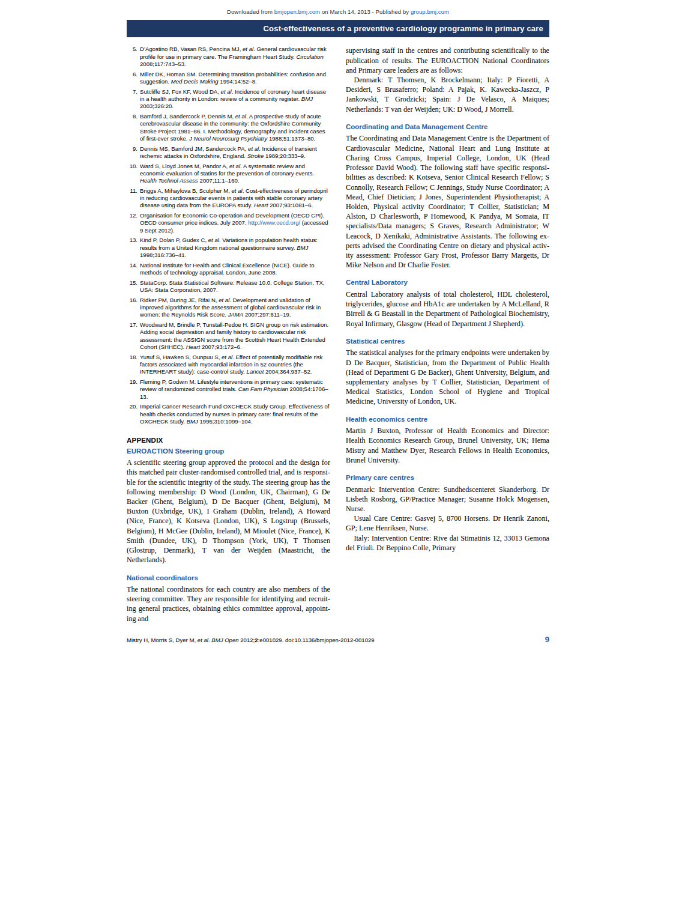Downloaded from bmjopen.bmj.com on March 14, 2013 - Published by group.bmj.com
Cost-effectiveness of a preventive cardiology programme in primary care
5. D’Agostino RB, Vasan RS, Pencina MJ, et al. General cardiovascular risk profile for use in primary care. The Framingham Heart Study. Circulation 2008;117:743–53.
6. Miller DK, Homan SM. Determining transition probabilities: confusion and suggestion. Med Decis Making 1994;14:52–8.
7. Sutcliffe SJ, Fox KF, Wood DA, et al. Incidence of coronary heart disease in a health authority in London: review of a community register. BMJ 2003;326:20.
8. Bamford J, Sandercock P, Dennis M, et al. A prospective study of acute cerebrovascular disease in the community: the Oxfordshire Community Stroke Project 1981–86. I. Methodology, demography and incident cases of first-ever stroke. J Neurol Neurosurg Psychiatry 1988;51:1373–80.
9. Dennis MS, Bamford JM, Sandercock PA, et al. Incidence of transient ischemic attacks in Oxfordshire, England. Stroke 1989;20:333–9.
10. Ward S, Lloyd Jones M, Pandor A, et al. A systematic review and economic evaluation of statins for the prevention of coronary events. Health Technol Assess 2007;11:1–160.
11. Briggs A, Mihaylova B, Sculpher M, et al. Cost-effectiveness of perindopril in reducing cardiovascular events in patients with stable coronary artery disease using data from the EUROPA study. Heart 2007;93:1081–6.
12. Organisation for Economic Co-operation and Development (OECD CPI). OECD consumer price indices. July 2007. http://www.oecd.org/ (accessed 9 Sept 2012).
13. Kind P, Dolan P, Gudex C, et al. Variations in population health status: results from a United Kingdom national questionnaire survey. BMJ 1998;316:736–41.
14. National Institute for Health and Clinical Excellence (NICE). Guide to methods of technology appraisal. London, June 2008.
15. StataCorp. Stata Statistical Software: Release 10.0. College Station, TX, USA: Stata Corporation, 2007.
16. Ridker PM, Buring JE, Rifai N, et al. Development and validation of improved algorithms for the assessment of global cardiovascular risk in women: the Reynolds Risk Score. JAMA 2007;297:611–19.
17. Woodward M, Brindle P, Tunstall-Pedoe H. SIGN group on risk estimation. Adding social deprivation and family history to cardiovascular risk assessment: the ASSIGN score from the Scottish Heart Health Extended Cohort (SHHEC). Heart 2007;93:172–6.
18. Yusuf S, Hawken S, Ounpuu S, et al. Effect of potentially modifiable risk factors associated with myocardial infarction in 52 countries (the INTERHEART study): case-control study. Lancet 2004;364:937–52.
19. Fleming P, Godwin M. Lifestyle interventions in primary care: systematic review of randomized controlled trials. Can Fam Physician 2008;54:1706–13.
20. Imperial Cancer Research Fund OXCHECK Study Group. Effectiveness of health checks conducted by nurses in primary care: final results of the OXCHECK study. BMJ 1995;310:1099–104.
APPENDIX
EUROACTION Steering group
A scientific steering group approved the protocol and the design for this matched pair cluster-randomised controlled trial, and is responsible for the scientific integrity of the study. The steering group has the following membership: D Wood (London, UK, Chairman), G De Backer (Ghent, Belgium), D De Bacquer (Ghent, Belgium), M Buxton (Uxbridge, UK), I Graham (Dublin, Ireland), A Howard (Nice, France), K Kotseva (London, UK), S Logstrup (Brussels, Belgium), H McGee (Dublin, Ireland), M Mioulet (Nice, France), K Smith (Dundee, UK), D Thompson (York, UK), T Thomsen (Glostrup, Denmark), T van der Weijden (Maastricht, the Netherlands).
National coordinators
The national coordinators for each country are also members of the steering committee. They are responsible for identifying and recruiting general practices, obtaining ethics committee approval, appointing and
supervising staff in the centres and contributing scientifically to the publication of results. The EUROACTION National Coordinators and Primary care leaders are as follows:
Denmark: T Thomsen, K Brockelmann; Italy: P Fioretti, A Desideri, S Brusaferro; Poland: A Pajak, K. Kawecka-Jaszcz, P Jankowski, T Grodzicki; Spain: J De Velasco, A Maiques; Netherlands: T van der Weijden; UK: D Wood, J Morrell.
Coordinating and Data Management Centre
The Coordinating and Data Management Centre is the Department of Cardiovascular Medicine, National Heart and Lung Institute at Charing Cross Campus, Imperial College, London, UK (Head Professor David Wood). The following staff have specific responsibilities as described: K Kotseva, Senior Clinical Research Fellow; S Connolly, Research Fellow; C Jennings, Study Nurse Coordinator; A Mead, Chief Dietician; J Jones, Superintendent Physiotherapist; A Holden, Physical activity Coordinator; T Collier, Statistician; M Alston, D Charlesworth, P Homewood, K Pandya, M Somaia, IT specialists/Data managers; S Graves, Research Administrator; W Leacock, D Xenikaki, Administrative Assistants. The following experts advised the Coordinating Centre on dietary and physical activity assessment: Professor Gary Frost, Professor Barry Margetts, Dr Mike Nelson and Dr Charlie Foster.
Central Laboratory
Central Laboratory analysis of total cholesterol, HDL cholesterol, triglycerides, glucose and HbA1c are undertaken by A McLelland, R Birrell & G Beastall in the Department of Pathological Biochemistry, Royal Infirmary, Glasgow (Head of Department J Shepherd).
Statistical centres
The statistical analyses for the primary endpoints were undertaken by D De Bacquer, Statistician, from the Department of Public Health (Head of Department G De Backer), Ghent University, Belgium, and supplementary analyses by T Collier, Statistician, Department of Medical Statistics, London School of Hygiene and Tropical Medicine, University of London, UK.
Health economics centre
Martin J Buxton, Professor of Health Economics and Director: Health Economics Research Group, Brunel University, UK; Hema Mistry and Matthew Dyer, Research Fellows in Health Economics, Brunel University.
Primary care centres
Denmark: Intervention Centre: Sundhedscenteret Skanderborg. Dr Lisbeth Rosborg, GP/Practice Manager; Susanne Holck Mogensen, Nurse.
Usual Care Centre: Gasvej 5, 8700 Horsens. Dr Henrik Zanoni, GP; Lene Henriksen, Nurse.
Italy: Intervention Centre: Rive dai Stimatinis 12, 33013 Gemona del Friuli. Dr Beppino Colle, Primary
Mistry H, Morris S, Dyer M, et al. BMJ Open 2012;2:e001029. doi:10.1136/bmjopen-2012-001029
9